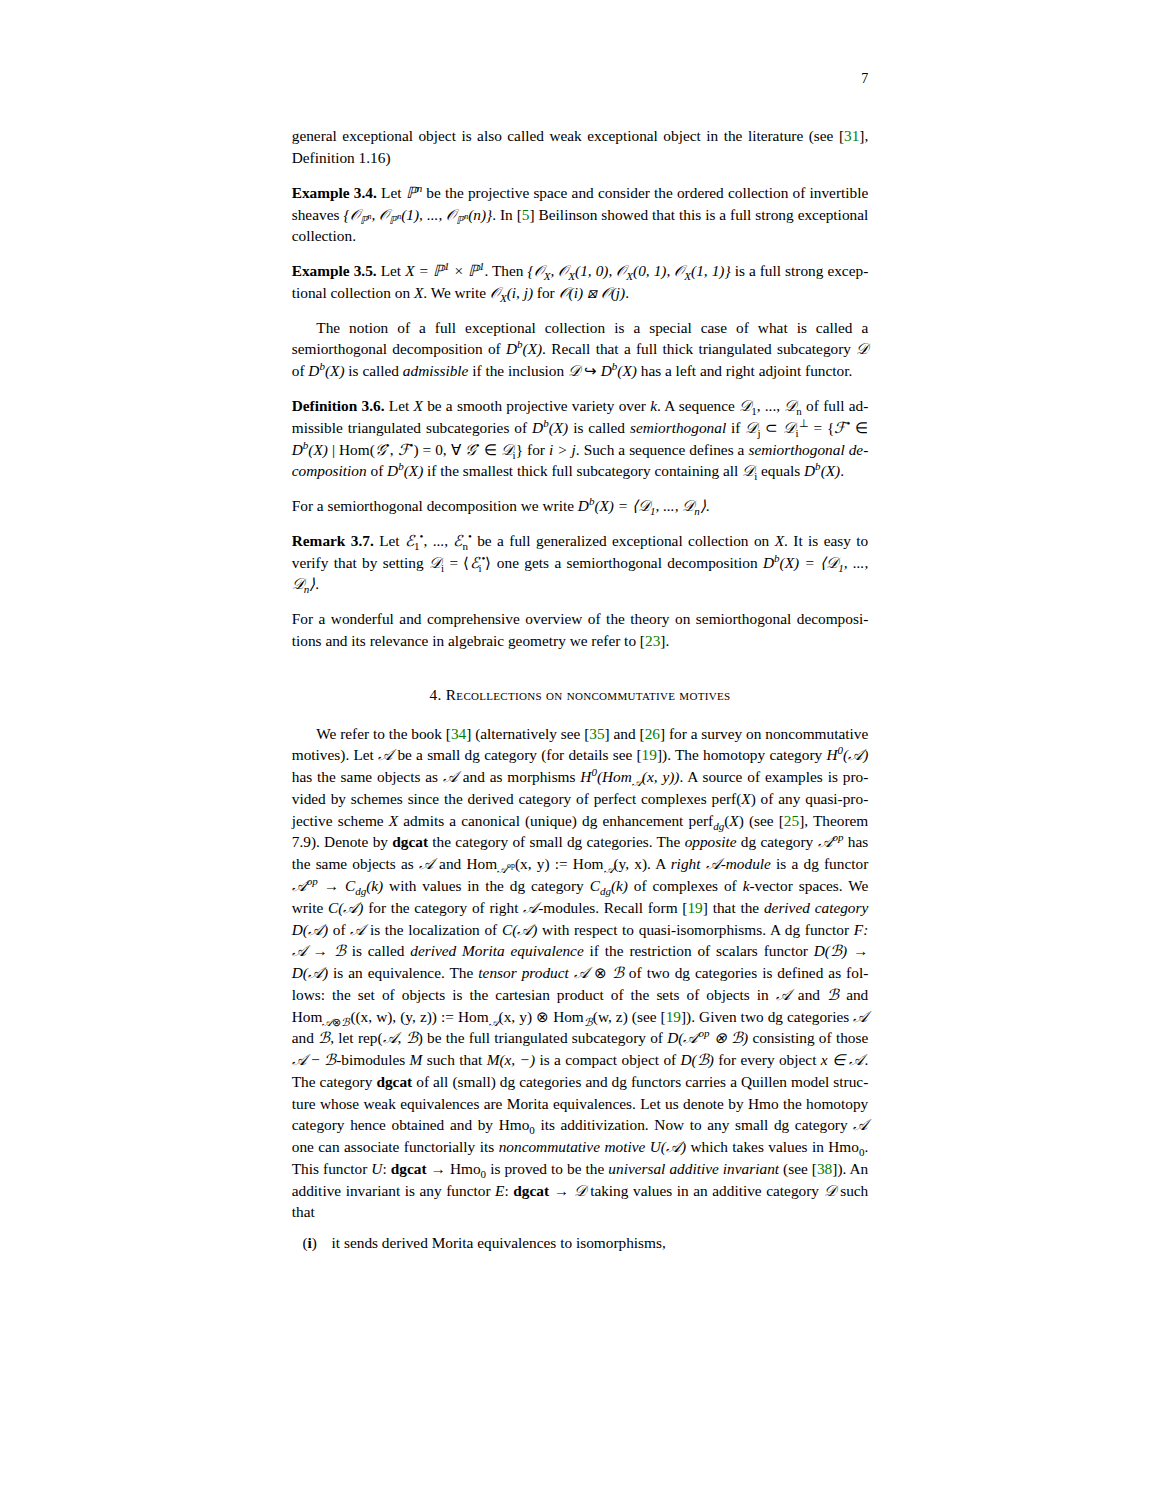7
general exceptional object is also called weak exceptional object in the literature (see [31], Definition 1.16)
Example 3.4. Let ℙn be the projective space and consider the ordered collection of invertible sheaves {𝒪ℙn, 𝒪ℙn(1), ..., 𝒪ℙn(n)}. In [5] Beilinson showed that this is a full strong exceptional collection.
Example 3.5. Let X = ℙ1 × ℙ1. Then {𝒪X, 𝒪X(1, 0), 𝒪X(0, 1), 𝒪X(1, 1)} is a full strong exceptional collection on X. We write 𝒪X(i, j) for 𝒪(i) ⊠ 𝒪(j).
The notion of a full exceptional collection is a special case of what is called a semiorthogonal decomposition of Db(X). Recall that a full thick triangulated subcategory 𝒟 of Db(X) is called admissible if the inclusion 𝒟 ↪ Db(X) has a left and right adjoint functor.
Definition 3.6. Let X be a smooth projective variety over k. A sequence 𝒟1, ..., 𝒟n of full admissible triangulated subcategories of Db(X) is called semiorthogonal if 𝒟j ⊂ 𝒟i⊥ = {ℱ• ∈ Db(X) | Hom(𝒢•, ℱ•) = 0, ∀ 𝒢• ∈ 𝒟i} for i > j. Such a sequence defines a semiorthogonal decomposition of Db(X) if the smallest thick full subcategory containing all 𝒟i equals Db(X).
For a semiorthogonal decomposition we write Db(X) = ⟨𝒟1, ..., 𝒟n⟩.
Remark 3.7. Let ℰ1•, ..., ℰn• be a full generalized exceptional collection on X. It is easy to verify that by setting 𝒟i = ⟨ℰi•⟩ one gets a semiorthogonal decomposition Db(X) = ⟨𝒟1, ..., 𝒟n⟩.
For a wonderful and comprehensive overview of the theory on semiorthogonal decompositions and its relevance in algebraic geometry we refer to [23].
4. Recollections on noncommutative motives
We refer to the book [34] (alternatively see [35] and [26] for a survey on noncommutative motives). Let 𝒜 be a small dg category (for details see [19]). The homotopy category H0(𝒜) has the same objects as 𝒜 and as morphisms H0(Hom𝒜(x, y)). A source of examples is provided by schemes since the derived category of perfect complexes perf(X) of any quasi-projective scheme X admits a canonical (unique) dg enhancement perfdg(X) (see [25], Theorem 7.9). Denote by dgcat the category of small dg categories. The opposite dg category 𝒜op has the same objects as 𝒜 and Hom𝒜op(x, y) := Hom𝒜(y, x). A right 𝒜-module is a dg functor 𝒜op → Cdg(k) with values in the dg category Cdg(k) of complexes of k-vector spaces. We write C(𝒜) for the category of right 𝒜-modules. Recall form [19] that the derived category D(𝒜) of 𝒜 is the localization of C(𝒜) with respect to quasi-isomorphisms. A dg functor F: 𝒜 → ℬ is called derived Morita equivalence if the restriction of scalars functor D(ℬ) → D(𝒜) is an equivalence. The tensor product 𝒜 ⊗ ℬ of two dg categories is defined as follows: the set of objects is the cartesian product of the sets of objects in 𝒜 and ℬ and Hom𝒜⊗ℬ((x, w), (y, z)) := Hom𝒜(x, y) ⊗ Homℬ(w, z) (see [19]). Given two dg categories 𝒜 and ℬ, let rep(𝒜, ℬ) be the full triangulated subcategory of D(𝒜op ⊗ ℬ) consisting of those 𝒜 − ℬ-bimodules M such that M(x, −) is a compact object of D(ℬ) for every object x ∈ 𝒜. The category dgcat of all (small) dg categories and dg functors carries a Quillen model structure whose weak equivalences are Morita equivalences. Let us denote by Hmo the homotopy category hence obtained and by Hmo0 its additivization. Now to any small dg category 𝒜 one can associate functorially its noncommutative motive U(𝒜) which takes values in Hmo0. This functor U: dgcat → Hmo0 is proved to be the universal additive invariant (see [38]). An additive invariant is any functor E: dgcat → 𝒟 taking values in an additive category 𝒟 such that
(i) it sends derived Morita equivalences to isomorphisms,